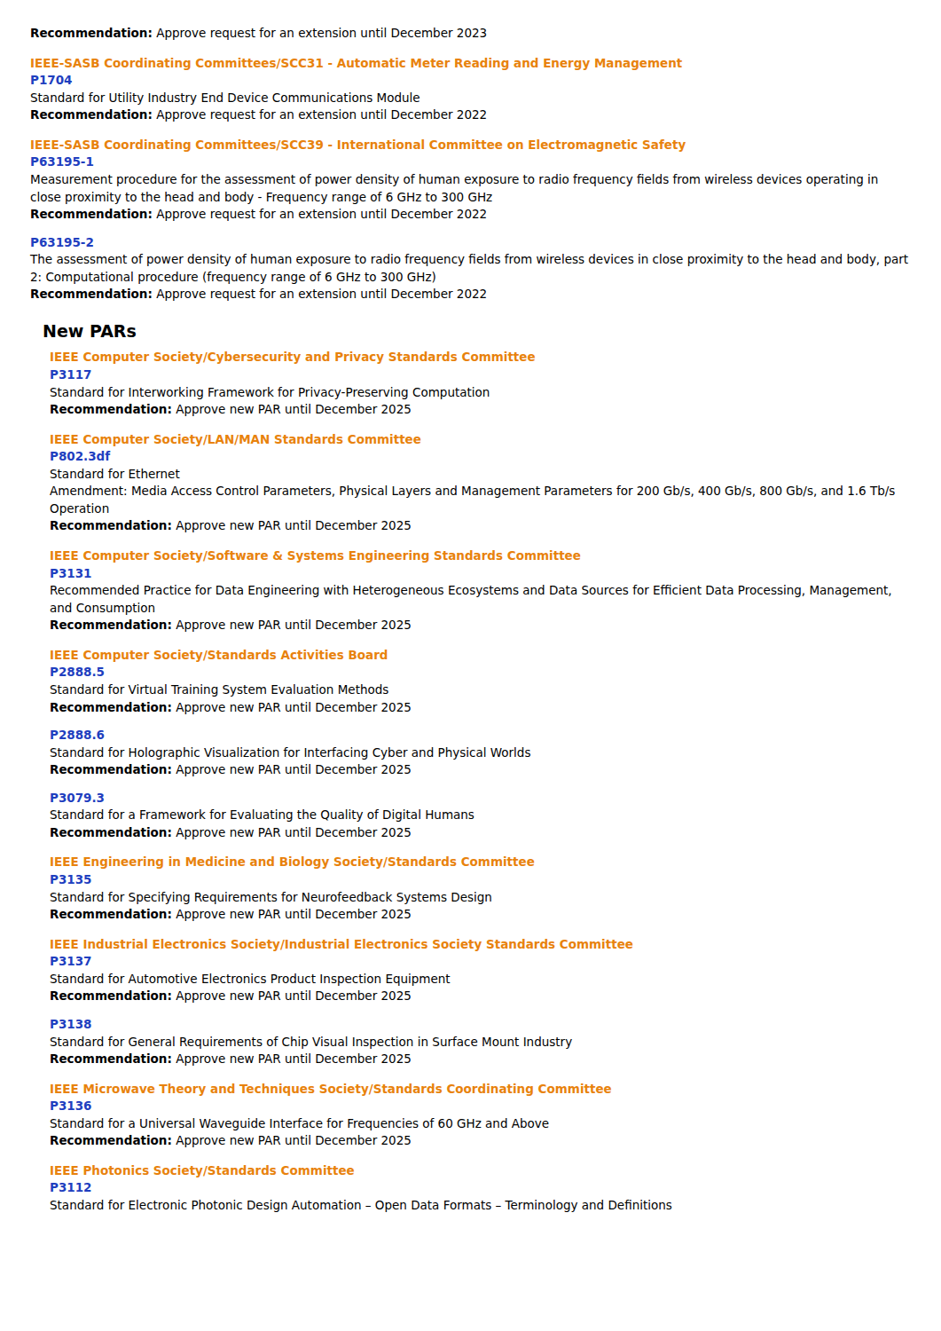Recommendation: Approve request for an extension until December 2023
IEEE-SASB Coordinating Committees/SCC31 - Automatic Meter Reading and Energy Management
P1704
Standard for Utility Industry End Device Communications Module
Recommendation: Approve request for an extension until December 2022
IEEE-SASB Coordinating Committees/SCC39 - International Committee on Electromagnetic Safety
P63195-1
Measurement procedure for the assessment of power density of human exposure to radio frequency fields from wireless devices operating in close proximity to the head and body - Frequency range of 6 GHz to 300 GHz
Recommendation: Approve request for an extension until December 2022
P63195-2
The assessment of power density of human exposure to radio frequency fields from wireless devices in close proximity to the head and body, part 2: Computational procedure (frequency range of 6 GHz to 300 GHz)
Recommendation: Approve request for an extension until December 2022
New PARs
IEEE Computer Society/Cybersecurity and Privacy Standards Committee
P3117
Standard for Interworking Framework for Privacy-Preserving Computation
Recommendation: Approve new PAR until December 2025
IEEE Computer Society/LAN/MAN Standards Committee
P802.3df
Standard for Ethernet
Amendment: Media Access Control Parameters, Physical Layers and Management Parameters for 200 Gb/s, 400 Gb/s, 800 Gb/s, and 1.6 Tb/s Operation
Recommendation: Approve new PAR until December 2025
IEEE Computer Society/Software & Systems Engineering Standards Committee
P3131
Recommended Practice for Data Engineering with Heterogeneous Ecosystems and Data Sources for Efficient Data Processing, Management, and Consumption
Recommendation: Approve new PAR until December 2025
IEEE Computer Society/Standards Activities Board
P2888.5
Standard for Virtual Training System Evaluation Methods
Recommendation: Approve new PAR until December 2025
P2888.6
Standard for Holographic Visualization for Interfacing Cyber and Physical Worlds
Recommendation: Approve new PAR until December 2025
P3079.3
Standard for a Framework for Evaluating the Quality of Digital Humans
Recommendation: Approve new PAR until December 2025
IEEE Engineering in Medicine and Biology Society/Standards Committee
P3135
Standard for Specifying Requirements for Neurofeedback Systems Design
Recommendation: Approve new PAR until December 2025
IEEE Industrial Electronics Society/Industrial Electronics Society Standards Committee
P3137
Standard for Automotive Electronics Product Inspection Equipment
Recommendation: Approve new PAR until December 2025
P3138
Standard for General Requirements of Chip Visual Inspection in Surface Mount Industry
Recommendation: Approve new PAR until December 2025
IEEE Microwave Theory and Techniques Society/Standards Coordinating Committee
P3136
Standard for a Universal Waveguide Interface for Frequencies of 60 GHz and Above
Recommendation: Approve new PAR until December 2025
IEEE Photonics Society/Standards Committee
P3112
Standard for Electronic Photonic Design Automation – Open Data Formats – Terminology and Definitions